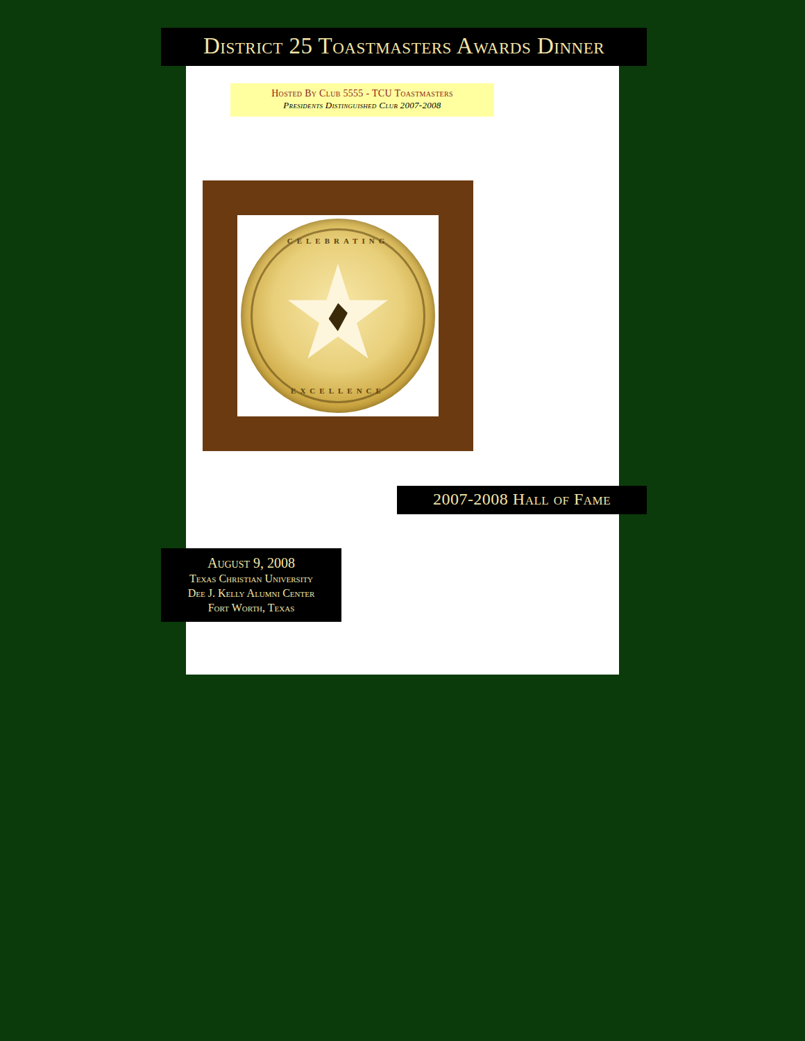District 25 Toastmasters Awards Dinner
Hosted By Club 5555 - TCU Toastmasters
Presidents Distinguished Club 2007-2008
Celebrating
Excellence
2007-2008 Hall of Fame
August 9, 2008
Texas Christian University
Dee J. Kelly Alumni Center
Fort Worth, Texas